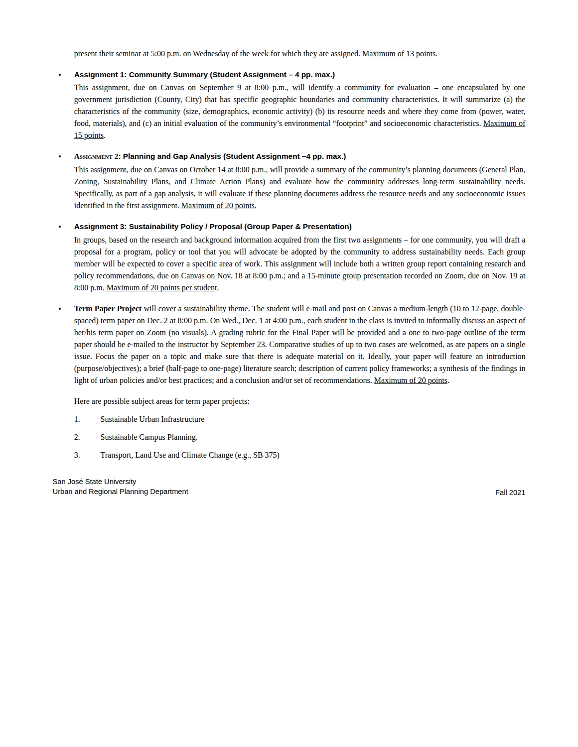present their seminar at 5:00 p.m. on Wednesday of the week for which they are assigned. Maximum of 13 points.
Assignment 1: Community Summary (Student Assignment – 4 pp. max.)
This assignment, due on Canvas on September 9 at 8:00 p.m., will identify a community for evaluation – one encapsulated by one government jurisdiction (County, City) that has specific geographic boundaries and community characteristics. It will summarize (a) the characteristics of the community (size, demographics, economic activity) (b) its resource needs and where they come from (power, water, food, materials), and (c) an initial evaluation of the community’s environmental “footprint” and socioeconomic characteristics. Maximum of 15 points.
Assignment 2: Planning and Gap Analysis (Student Assignment –4 pp. max.)
This assignment, due on Canvas on October 14 at 8:00 p.m., will provide a summary of the community’s planning documents (General Plan, Zoning, Sustainability Plans, and Climate Action Plans) and evaluate how the community addresses long-term sustainability needs. Specifically, as part of a gap analysis, it will evaluate if these planning documents address the resource needs and any socioeconomic issues identified in the first assignment. Maximum of 20 points.
Assignment 3: Sustainability Policy / Proposal (Group Paper & Presentation)
In groups, based on the research and background information acquired from the first two assignments – for one community, you will draft a proposal for a program, policy or tool that you will advocate be adopted by the community to address sustainability needs. Each group member will be expected to cover a specific area of work. This assignment will include both a written group report containing research and policy recommendations, due on Canvas on Nov. 18 at 8:00 p.m.; and a 15-minute group presentation recorded on Zoom, due on Nov. 19 at 8:00 p.m. Maximum of 20 points per student.
Term Paper Project will cover a sustainability theme. The student will e-mail and post on Canvas a medium-length (10 to 12-page, double-spaced) term paper on Dec. 2 at 8:00 p.m. On Wed., Dec. 1 at 4:00 p.m., each student in the class is invited to informally discuss an aspect of her/his term paper on Zoom (no visuals). A grading rubric for the Final Paper will be provided and a one to two-page outline of the term paper should be e-mailed to the instructor by September 23. Comparative studies of up to two cases are welcomed, as are papers on a single issue. Focus the paper on a topic and make sure that there is adequate material on it. Ideally, your paper will feature an introduction (purpose/objectives); a brief (half-page to one-page) literature search; description of current policy frameworks; a synthesis of the findings in light of urban policies and/or best practices; and a conclusion and/or set of recommendations. Maximum of 20 points.
Here are possible subject areas for term paper projects:
Sustainable Urban Infrastructure
Sustainable Campus Planning.
Transport, Land Use and Climate Change (e.g., SB 375)
San José State University
Urban and Regional Planning Department
Fall 2021